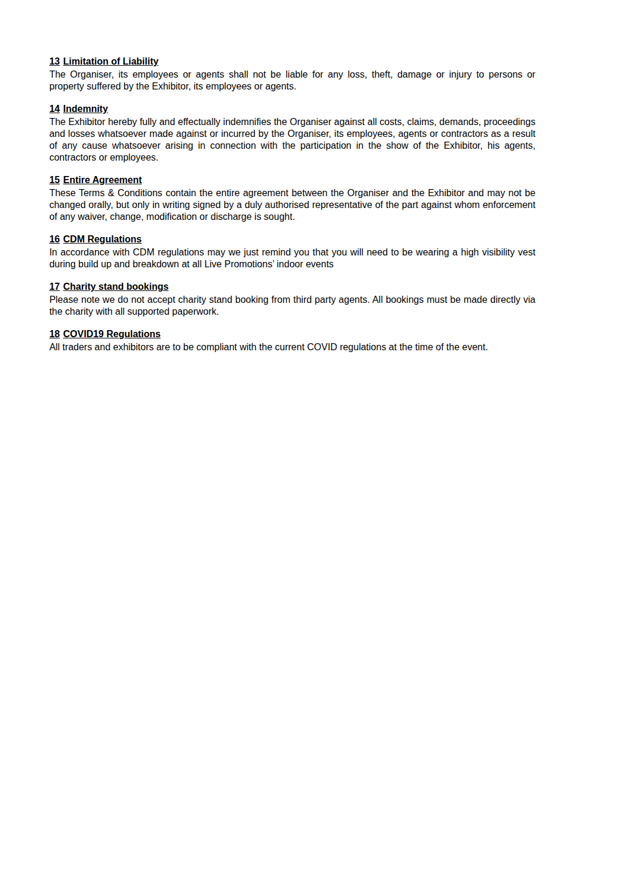13 Limitation of Liability
The Organiser, its employees or agents shall not be liable for any loss, theft, damage or injury to persons or property suffered by the Exhibitor, its employees or agents.
14 Indemnity
The Exhibitor hereby fully and effectually indemnifies the Organiser against all costs, claims, demands, proceedings and losses whatsoever made against or incurred by the Organiser, its employees, agents or contractors as a result of any cause whatsoever arising in connection with the participation in the show of the Exhibitor, his agents, contractors or employees.
15 Entire Agreement
These Terms & Conditions contain the entire agreement between the Organiser and the Exhibitor and may not be changed orally, but only in writing signed by a duly authorised representative of the part against whom enforcement of any waiver, change, modification or discharge is sought.
16 CDM Regulations
In accordance with CDM regulations may we just remind you that you will need to be wearing a high visibility vest during build up and breakdown at all Live Promotions’ indoor events
17 Charity stand bookings
Please note we do not accept charity stand booking from third party agents. All bookings must be made directly via the charity with all supported paperwork.
18 COVID19 Regulations
All traders and exhibitors are to be compliant with the current COVID regulations at the time of the event.